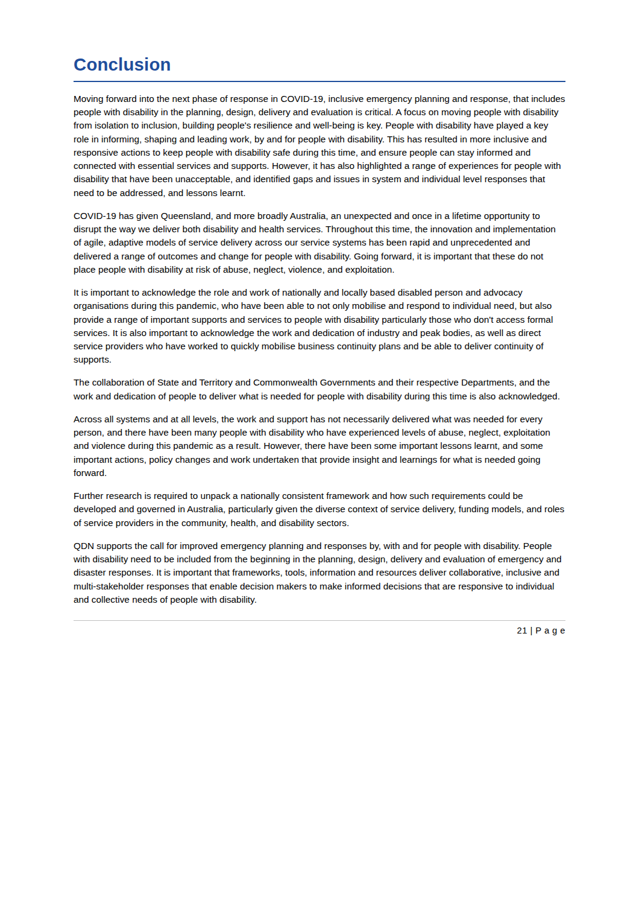Conclusion
Moving forward into the next phase of response in COVID-19, inclusive emergency planning and response, that includes people with disability in the planning, design, delivery and evaluation is critical. A focus on moving people with disability from isolation to inclusion, building people's resilience and well-being is key. People with disability have played a key role in informing, shaping and leading work, by and for people with disability. This has resulted in more inclusive and responsive actions to keep people with disability safe during this time, and ensure people can stay informed and connected with essential services and supports. However, it has also highlighted a range of experiences for people with disability that have been unacceptable, and identified gaps and issues in system and individual level responses that need to be addressed, and lessons learnt.
COVID-19 has given Queensland, and more broadly Australia, an unexpected and once in a lifetime opportunity to disrupt the way we deliver both disability and health services. Throughout this time, the innovation and implementation of agile, adaptive models of service delivery across our service systems has been rapid and unprecedented and delivered a range of outcomes and change for people with disability. Going forward, it is important that these do not place people with disability at risk of abuse, neglect, violence, and exploitation.
It is important to acknowledge the role and work of nationally and locally based disabled person and advocacy organisations during this pandemic, who have been able to not only mobilise and respond to individual need, but also provide a range of important supports and services to people with disability particularly those who don't access formal services. It is also important to acknowledge the work and dedication of industry and peak bodies, as well as direct service providers who have worked to quickly mobilise business continuity plans and be able to deliver continuity of supports.
The collaboration of State and Territory and Commonwealth Governments and their respective Departments, and the work and dedication of people to deliver what is needed for people with disability during this time is also acknowledged.
Across all systems and at all levels, the work and support has not necessarily delivered what was needed for every person, and there have been many people with disability who have experienced levels of abuse, neglect, exploitation and violence during this pandemic as a result. However, there have been some important lessons learnt, and some important actions, policy changes and work undertaken that provide insight and learnings for what is needed going forward.
Further research is required to unpack a nationally consistent framework and how such requirements could be developed and governed in Australia, particularly given the diverse context of service delivery, funding models, and roles of service providers in the community, health, and disability sectors.
QDN supports the call for improved emergency planning and responses by, with and for people with disability. People with disability need to be included from the beginning in the planning, design, delivery and evaluation of emergency and disaster responses. It is important that frameworks, tools, information and resources deliver collaborative, inclusive and multi-stakeholder responses that enable decision makers to make informed decisions that are responsive to individual and collective needs of people with disability.
21 | P a g e